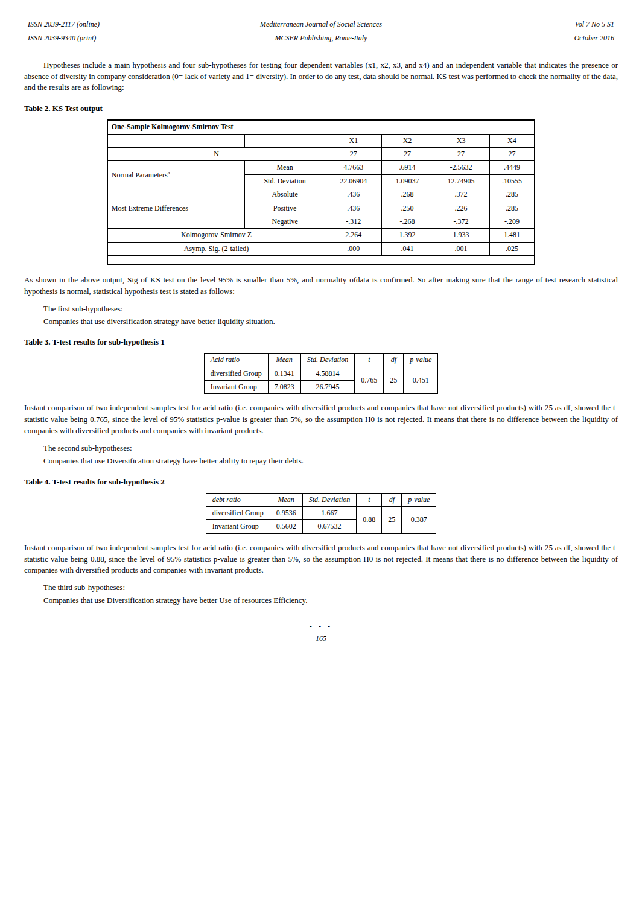| ISSN 2039-2117 (online) | Mediterranean Journal of Social Sciences | Vol 7 No 5 S1 |
| ISSN 2039-9340 (print) | MCSER Publishing, Rome-Italy | October 2016 |
Hypotheses include a main hypothesis and four sub-hypotheses for testing four dependent variables (x1, x2, x3, and x4) and an independent variable that indicates the presence or absence of diversity in company consideration (0= lack of variety and 1= diversity). In order to do any test, data should be normal. KS test was performed to check the normality of the data, and the results are as following:
Table 2. KS Test output
| One-Sample Kolmogorov-Smirnov Test |
| | | X1 | X2 | X3 | X4 |
| N | 27 | 27 | 27 | 27 |
| Normal Parameters a | Mean | 4.7663 | .6914 | -2.5632 | .4449 |
| Std. Deviation | 22.06904 | 1.09037 | 12.74905 | .10555 |
| Most Extreme Differences | Absolute | .436 | .268 | .372 | .285 |
| Positive | .436 | .250 | .226 | .285 |
| Negative | -.312 | -.268 | -.372 | -.209 |
| Kolmogorov-Smirnov Z | 2.264 | 1.392 | 1.933 | 1.481 |
| Asymp. Sig. (2-tailed) | .000 | .041 | .001 | .025 |
As shown in the above output, Sig of KS test on the level 95% is smaller than 5%, and normality ofdata is confirmed. So after making sure that the range of test research statistical hypothesis is normal, statistical hypothesis test is stated as follows:
The first sub-hypotheses:
Companies that use diversification strategy have better liquidity situation.
Table 3. T-test results for sub-hypothesis 1
| Acid ratio | Mean | Std. Deviation | t | df | p-value |
| diversified Group | 0.1341 | 4.58814 | 0.765 | 25 | 0.451 |
| Invariant Group | 7.0823 | 26.7945 |
Instant comparison of two independent samples test for acid ratio (i.e. companies with diversified products and companies that have not diversified products) with 25 as df, showed the t-statistic value being 0.765, since the level of 95% statistics p-value is greater than 5%, so the assumption H0 is not rejected. It means that there is no difference between the liquidity of companies with diversified products and companies with invariant products.
The second sub-hypotheses:
Companies that use Diversification strategy have better ability to repay their debts.
Table 4. T-test results for sub-hypothesis 2
| debt ratio | Mean | Std. Deviation | t | df | p-value |
| diversified Group | 0.9536 | 1.667 | 0.88 | 25 | 0.387 |
| Invariant Group | 0.5602 | 0.67532 |
Instant comparison of two independent samples test for acid ratio (i.e. companies with diversified products and companies that have not diversified products) with 25 as df, showed the t-statistic value being 0.88, since the level of 95% statistics p-value is greater than 5%, so the assumption H0 is not rejected. It means that there is no difference between the liquidity of companies with diversified products and companies with invariant products.
The third sub-hypotheses:
Companies that use Diversification strategy have better Use of resources Efficiency.
• • •
165